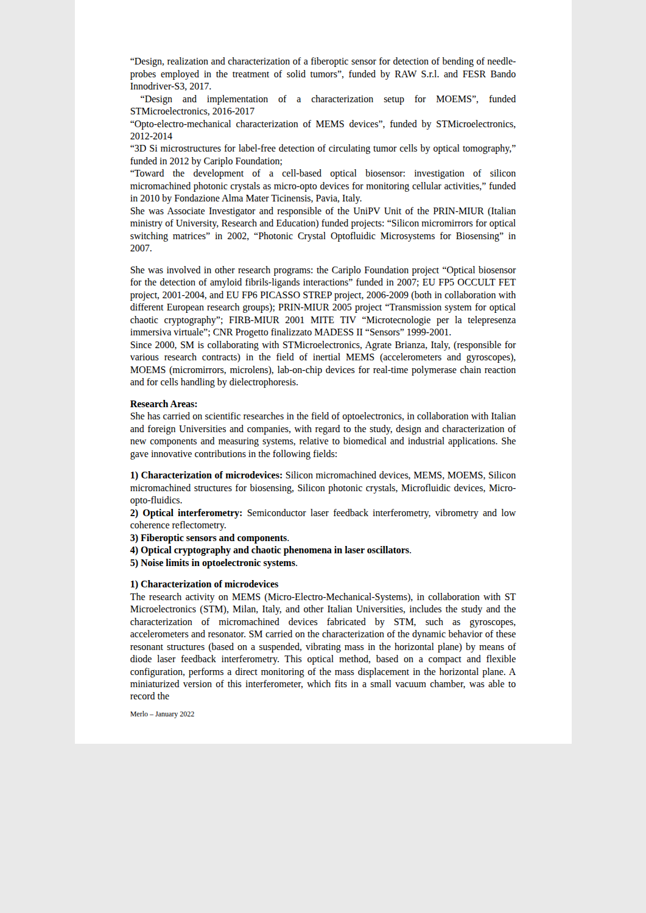“Design, realization and characterization of a fiberoptic sensor for detection of bending of needle-probes employed in the treatment of solid tumors”, funded by RAW S.r.l. and FESR Bando Innodriver-S3, 2017.
“Design and implementation of a characterization setup for MOEMS”, funded STMicroelectronics, 2016-2017
“Opto-electro-mechanical characterization of MEMS devices”, funded by STMicroelectronics, 2012-2014
“3D Si microstructures for label-free detection of circulating tumor cells by optical tomography,” funded in 2012 by Cariplo Foundation;
“Toward the development of a cell-based optical biosensor: investigation of silicon micromachined photonic crystals as micro-opto devices for monitoring cellular activities,” funded in 2010 by Fondazione Alma Mater Ticinensis, Pavia, Italy.
She was Associate Investigator and responsible of the UniPV Unit of the PRIN-MIUR (Italian ministry of University, Research and Education) funded projects: “Silicon micromirrors for optical switching matrices” in 2002, “Photonic Crystal Optofluidic Microsystems for Biosensing” in 2007.
She was involved in other research programs: the Cariplo Foundation project “Optical biosensor for the detection of amyloid fibrils-ligands interactions” funded in 2007; EU FP5 OCCULT FET project, 2001-2004, and EU FP6 PICASSO STREP project, 2006-2009 (both in collaboration with different European research groups); PRIN-MIUR 2005 project “Transmission system for optical chaotic cryptography”; FIRB-MIUR 2001 MITE TIV “Microtecnologie per la telepresenza immersiva virtuale”; CNR Progetto finalizzato MADESS II “Sensors” 1999-2001.
Since 2000, SM is collaborating with STMicroelectronics, Agrate Brianza, Italy, (responsible for various research contracts) in the field of inertial MEMS (accelerometers and gyroscopes), MOEMS (micromirrors, microlens), lab-on-chip devices for real-time polymerase chain reaction and for cells handling by dielectrophoresis.
Research Areas:
She has carried on scientific researches in the field of optoelectronics, in collaboration with Italian and foreign Universities and companies, with regard to the study, design and characterization of new components and measuring systems, relative to biomedical and industrial applications. She gave innovative contributions in the following fields:
1) Characterization of microdevices: Silicon micromachined devices, MEMS, MOEMS, Silicon micromachined structures for biosensing, Silicon photonic crystals, Microfluidic devices, Micro-opto-fluidics.
2) Optical interferometry: Semiconductor laser feedback interferometry, vibrometry and low coherence reflectometry.
3) Fiberoptic sensors and components.
4) Optical cryptography and chaotic phenomena in laser oscillators.
5) Noise limits in optoelectronic systems.
1) Characterization of microdevices
The research activity on MEMS (Micro-Electro-Mechanical-Systems), in collaboration with ST Microelectronics (STM), Milan, Italy, and other Italian Universities, includes the study and the characterization of micromachined devices fabricated by STM, such as gyroscopes, accelerometers and resonator. SM carried on the characterization of the dynamic behavior of these resonant structures (based on a suspended, vibrating mass in the horizontal plane) by means of diode laser feedback interferometry. This optical method, based on a compact and flexible configuration, performs a direct monitoring of the mass displacement in the horizontal plane. A miniaturized version of this interferometer, which fits in a small vacuum chamber, was able to record the
Merlo – January 2022